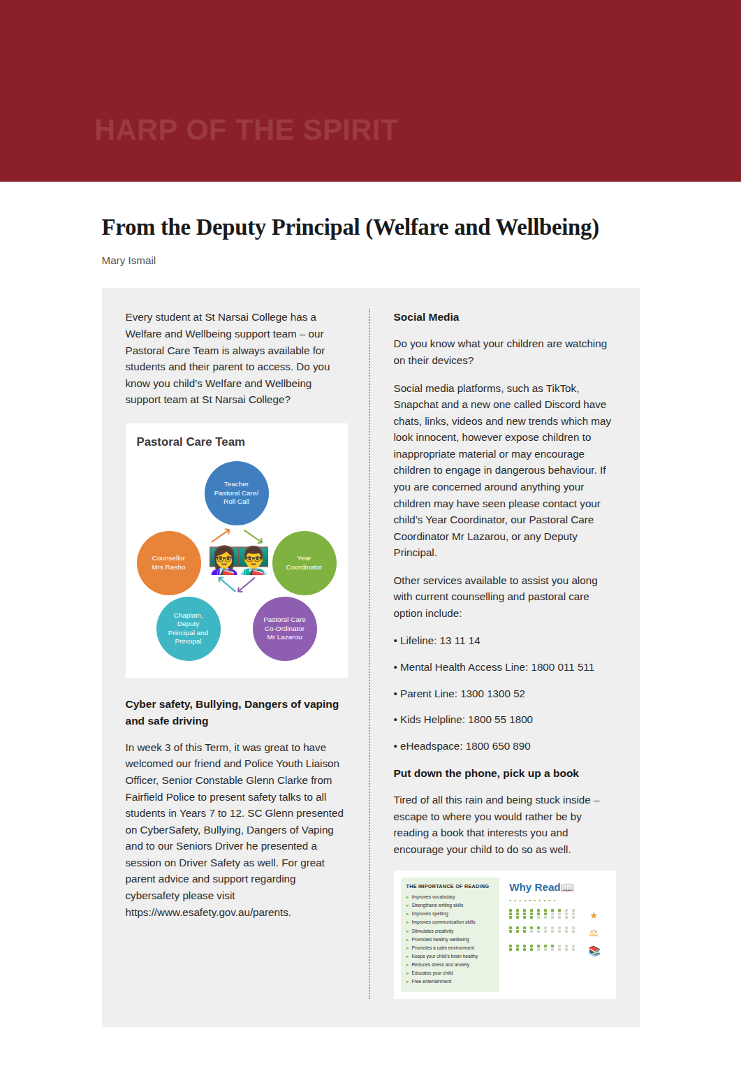Harp of the Spirit
From the Deputy Principal (Welfare and Wellbeing)
Mary Ismail
Every student at St Narsai College has a Welfare and Wellbeing support team – our Pastoral Care Team is always available for students and their parent to access. Do you know you child’s Welfare and Wellbeing support team at St Narsai College?
Pastoral Care Team
Teacher
Pastoral Care/
Roll Call
Counsellor
Mrs Rasho
Year
Coordinator
Chaplain,
Deputy
Principal and
Principal
Pastoral Care
Co-Ordinator
Mr Lazarou
👩‍🏫👨‍🏫
⟶
⟶
⟶
⟶
Cyber safety, Bullying, Dangers of vaping and safe driving
In week 3 of this Term, it was great to have welcomed our friend and Police Youth Liaison Officer, Senior Constable Glenn Clarke from Fairfield Police to present safety talks to all students in Years 7 to 12. SC Glenn presented on CyberSafety, Bullying, Dangers of Vaping and to our Seniors Driver he presented a session on Driver Safety as well. For great parent advice and support regarding cybersafety please visit https://www.esafety.gov.au/parents.
Social Media
Do you know what your children are watching on their devices?
Social media platforms, such as TikTok, Snapchat and a new one called Discord have chats, links, videos and new trends which may look innocent, however expose children to inappropriate material or may encourage children to engage in dangerous behaviour. If you are concerned around anything your children may have seen please contact your child’s Year Coordinator, our Pastoral Care Coordinator Mr Lazarou, or any Deputy Principal.
Other services available to assist you along with current counselling and pastoral care option include:
• Lifeline: 13 11 14
• Mental Health Access Line: 1800 011 511
• Parent Line: 1300 1300 52
• Kids Helpline: 1800 55 1800
• eHeadspace: 1800 650 890
Put down the phone, pick up a book
Tired of all this rain and being stuck inside – escape to where you would rather be by reading a book that interests you and encourage your child to do so as well.
THE IMPORTANCE OF READING
Improves vocabulary
Strengthens writing skills
Improves spelling
Improves communication skills
Stimulates creativity
Promotes healthy wellbeing
Promotes a calm environment
Keeps your child's brain healthy
Reduces stress and anxiety
Educates your child
Free entertainment
Why Read📖
• • • • • • • • • •
★
⚖
📚